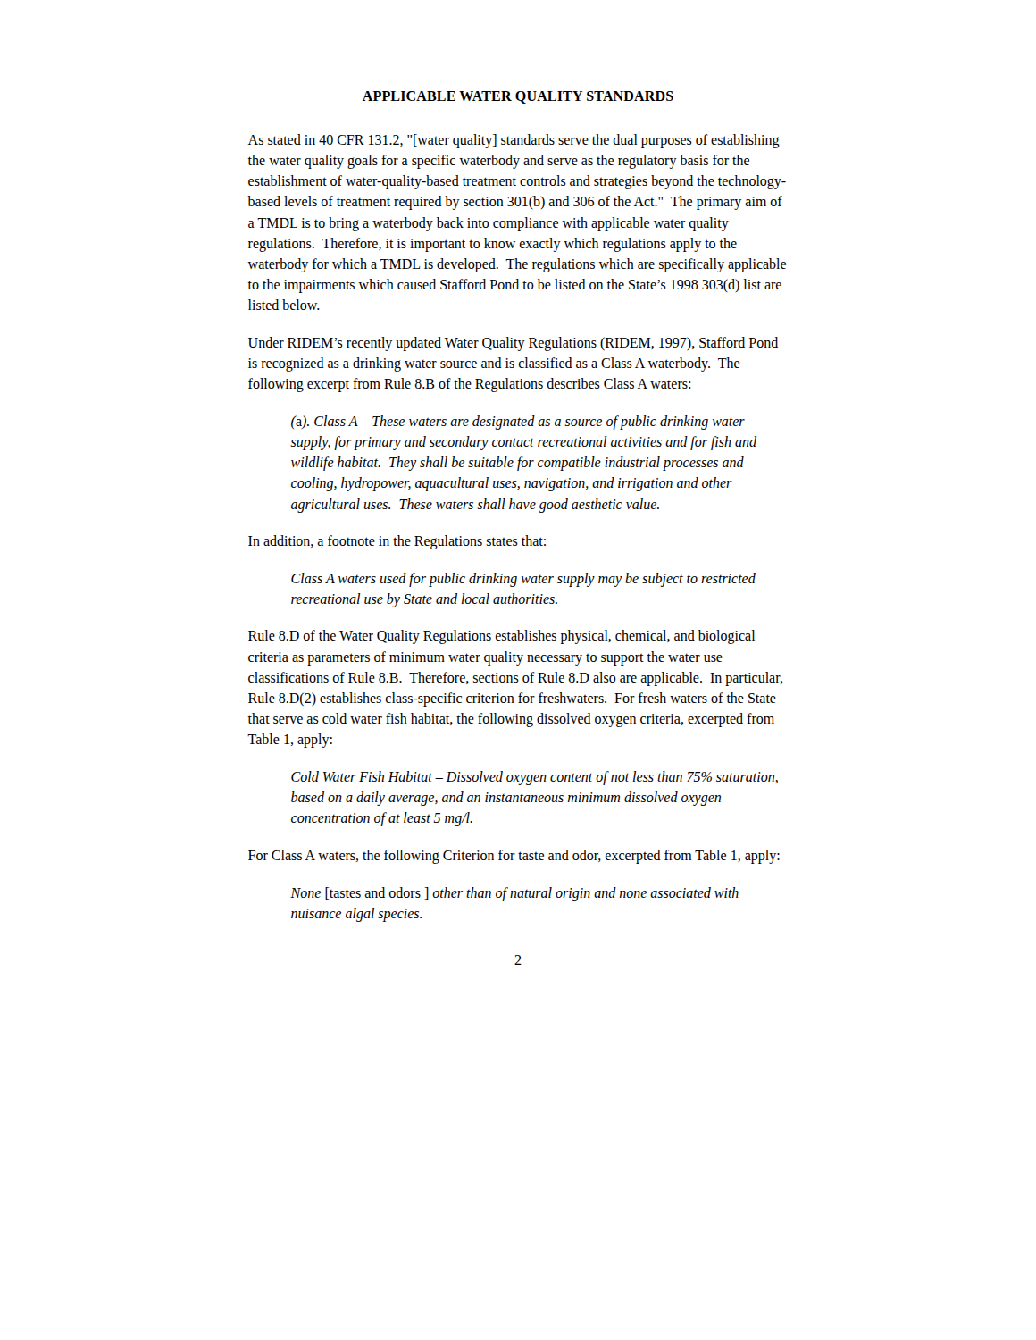APPLICABLE WATER QUALITY STANDARDS
As stated in 40 CFR 131.2, "[water quality] standards serve the dual purposes of establishing the water quality goals for a specific waterbody and serve as the regulatory basis for the establishment of water-quality-based treatment controls and strategies beyond the technology-based levels of treatment required by section 301(b) and 306 of the Act." The primary aim of a TMDL is to bring a waterbody back into compliance with applicable water quality regulations. Therefore, it is important to know exactly which regulations apply to the waterbody for which a TMDL is developed. The regulations which are specifically applicable to the impairments which caused Stafford Pond to be listed on the State’s 1998 303(d) list are listed below.
Under RIDEM’s recently updated Water Quality Regulations (RIDEM, 1997), Stafford Pond is recognized as a drinking water source and is classified as a Class A waterbody. The following excerpt from Rule 8.B of the Regulations describes Class A waters:
(a). Class A – These waters are designated as a source of public drinking water supply, for primary and secondary contact recreational activities and for fish and wildlife habitat. They shall be suitable for compatible industrial processes and cooling, hydropower, aquacultural uses, navigation, and irrigation and other agricultural uses. These waters shall have good aesthetic value.
In addition, a footnote in the Regulations states that:
Class A waters used for public drinking water supply may be subject to restricted recreational use by State and local authorities.
Rule 8.D of the Water Quality Regulations establishes physical, chemical, and biological criteria as parameters of minimum water quality necessary to support the water use classifications of Rule 8.B. Therefore, sections of Rule 8.D also are applicable. In particular, Rule 8.D(2) establishes class-specific criterion for freshwaters. For fresh waters of the State that serve as cold water fish habitat, the following dissolved oxygen criteria, excerpted from Table 1, apply:
Cold Water Fish Habitat – Dissolved oxygen content of not less than 75% saturation, based on a daily average, and an instantaneous minimum dissolved oxygen concentration of at least 5 mg/l.
For Class A waters, the following Criterion for taste and odor, excerpted from Table 1, apply:
None [tastes and odors ] other than of natural origin and none associated with nuisance algal species.
2